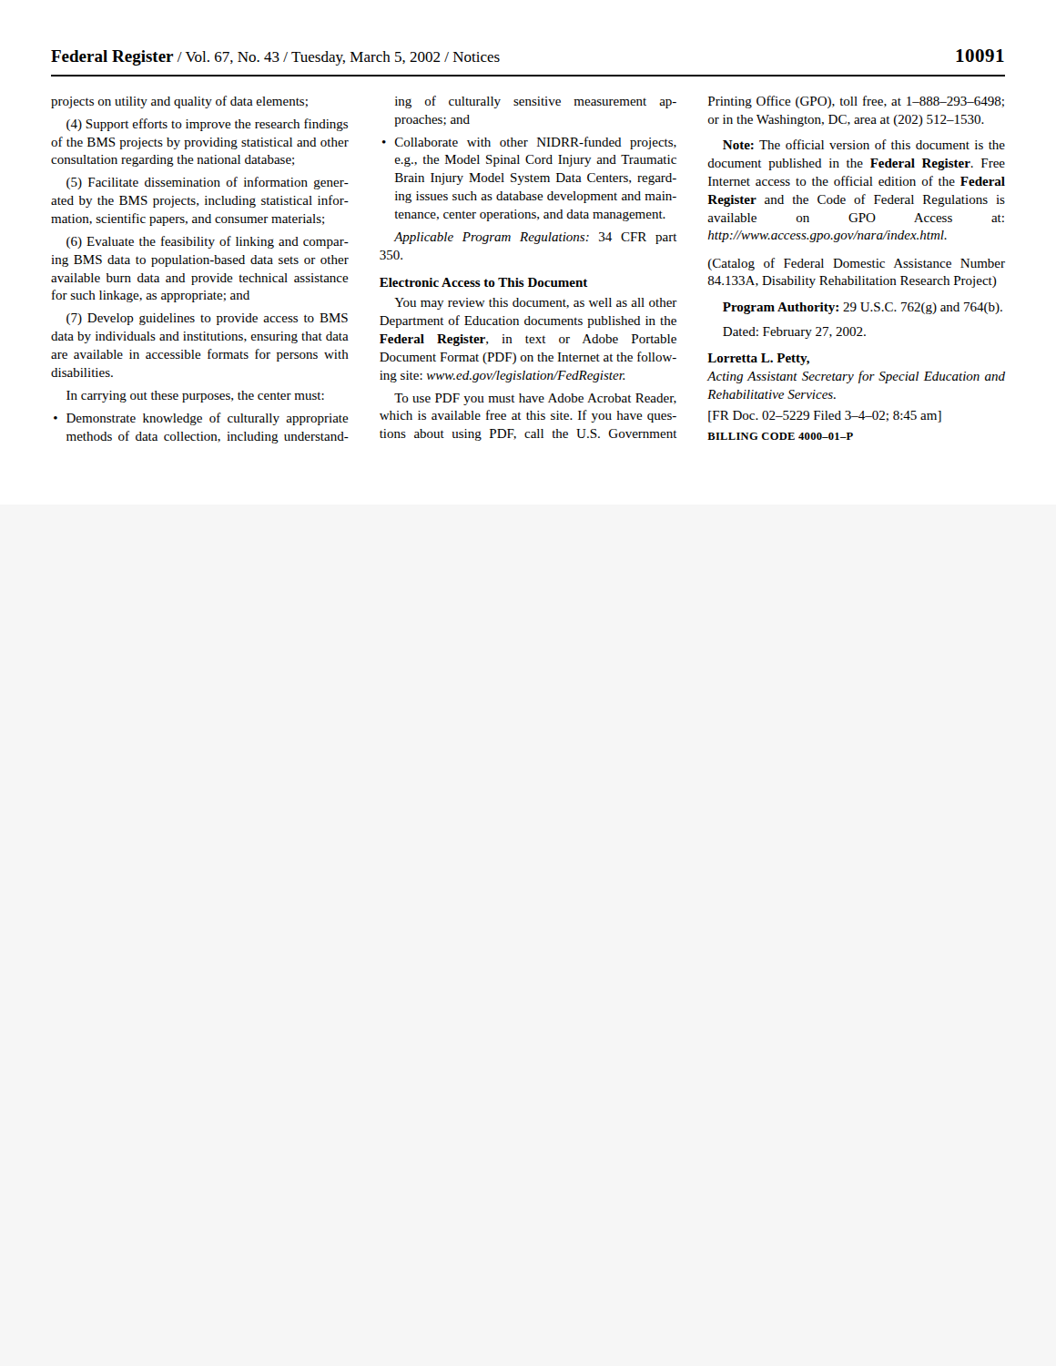Federal Register / Vol. 67, No. 43 / Tuesday, March 5, 2002 / Notices
10091
projects on utility and quality of data elements;
(4) Support efforts to improve the research findings of the BMS projects by providing statistical and other consultation regarding the national database;
(5) Facilitate dissemination of information generated by the BMS projects, including statistical information, scientific papers, and consumer materials;
(6) Evaluate the feasibility of linking and comparing BMS data to population-based data sets or other available burn data and provide technical assistance for such linkage, as appropriate; and
(7) Develop guidelines to provide access to BMS data by individuals and institutions, ensuring that data are available in accessible formats for persons with disabilities.
In carrying out these purposes, the center must:
Demonstrate knowledge of culturally appropriate methods of data collection, including understanding of culturally sensitive measurement approaches; and
Collaborate with other NIDRR-funded projects, e.g., the Model Spinal Cord Injury and Traumatic Brain Injury Model System Data Centers, regarding issues such as database development and maintenance, center operations, and data management.
Applicable Program Regulations: 34 CFR part 350.
Electronic Access to This Document
You may review this document, as well as all other Department of Education documents published in the Federal Register, in text or Adobe Portable Document Format (PDF) on the Internet at the following site: www.ed.gov/legislation/FedRegister.
To use PDF you must have Adobe Acrobat Reader, which is available free at this site. If you have questions about using PDF, call the U.S. Government Printing Office (GPO), toll free, at 1–888–293–6498; or in the Washington, DC, area at (202) 512–1530.
Note: The official version of this document is the document published in the Federal Register. Free Internet access to the official edition of the Federal Register and the Code of Federal Regulations is available on GPO Access at: http://www.access.gpo.gov/nara/index.html.
(Catalog of Federal Domestic Assistance Number 84.133A, Disability Rehabilitation Research Project)
Program Authority: 29 U.S.C. 762(g) and 764(b).
Dated: February 27, 2002.
Lorretta L. Petty,
Acting Assistant Secretary for Special Education and Rehabilitative Services.
[FR Doc. 02–5229 Filed 3–4–02; 8:45 am]
BILLING CODE 4000–01–P